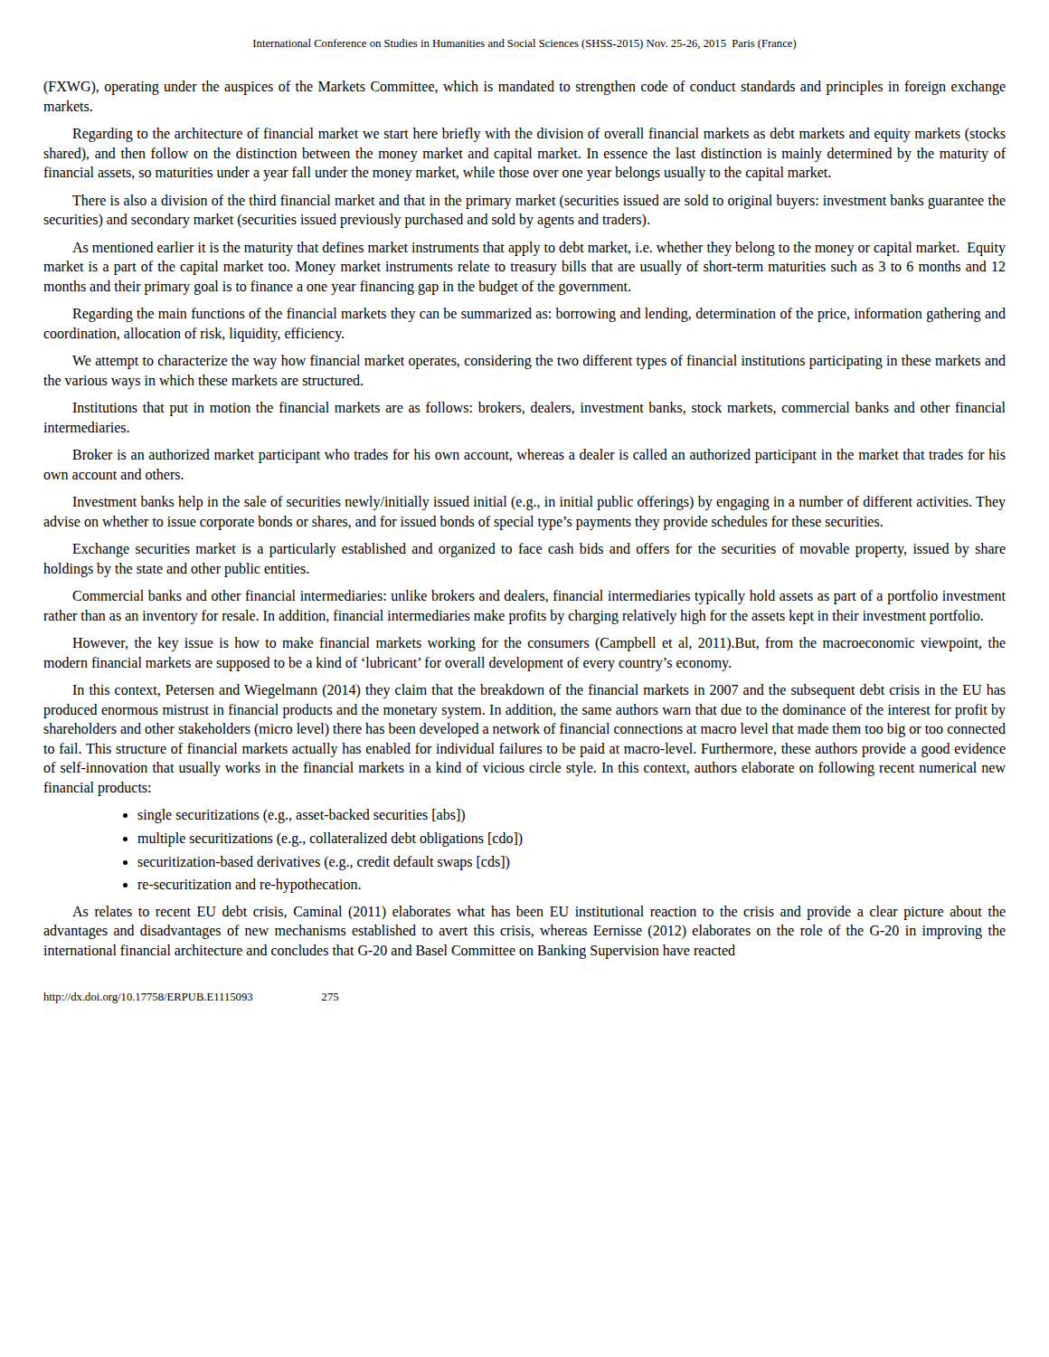International Conference on Studies in Humanities and Social Sciences (SHSS-2015) Nov. 25-26, 2015 Paris (France)
(FXWG), operating under the auspices of the Markets Committee, which is mandated to strengthen code of conduct standards and principles in foreign exchange markets.
Regarding to the architecture of financial market we start here briefly with the division of overall financial markets as debt markets and equity markets (stocks shared), and then follow on the distinction between the money market and capital market. In essence the last distinction is mainly determined by the maturity of financial assets, so maturities under a year fall under the money market, while those over one year belongs usually to the capital market.
There is also a division of the third financial market and that in the primary market (securities issued are sold to original buyers: investment banks guarantee the securities) and secondary market (securities issued previously purchased and sold by agents and traders).
As mentioned earlier it is the maturity that defines market instruments that apply to debt market, i.e. whether they belong to the money or capital market. Equity market is a part of the capital market too. Money market instruments relate to treasury bills that are usually of short-term maturities such as 3 to 6 months and 12 months and their primary goal is to finance a one year financing gap in the budget of the government.
Regarding the main functions of the financial markets they can be summarized as: borrowing and lending, determination of the price, information gathering and coordination, allocation of risk, liquidity, efficiency.
We attempt to characterize the way how financial market operates, considering the two different types of financial institutions participating in these markets and the various ways in which these markets are structured.
Institutions that put in motion the financial markets are as follows: brokers, dealers, investment banks, stock markets, commercial banks and other financial intermediaries.
Broker is an authorized market participant who trades for his own account, whereas a dealer is called an authorized participant in the market that trades for his own account and others.
Investment banks help in the sale of securities newly/initially issued initial (e.g., in initial public offerings) by engaging in a number of different activities. They advise on whether to issue corporate bonds or shares, and for issued bonds of special type’s payments they provide schedules for these securities.
Exchange securities market is a particularly established and organized to face cash bids and offers for the securities of movable property, issued by share holdings by the state and other public entities.
Commercial banks and other financial intermediaries: unlike brokers and dealers, financial intermediaries typically hold assets as part of a portfolio investment rather than as an inventory for resale. In addition, financial intermediaries make profits by charging relatively high for the assets kept in their investment portfolio.
However, the key issue is how to make financial markets working for the consumers (Campbell et al, 2011).But, from the macroeconomic viewpoint, the modern financial markets are supposed to be a kind of ‘lubricant’ for overall development of every country’s economy.
In this context, Petersen and Wiegelmann (2014) they claim that the breakdown of the financial markets in 2007 and the subsequent debt crisis in the EU has produced enormous mistrust in financial products and the monetary system. In addition, the same authors warn that due to the dominance of the interest for profit by shareholders and other stakeholders (micro level) there has been developed a network of financial connections at macro level that made them too big or too connected to fail. This structure of financial markets actually has enabled for individual failures to be paid at macro-level. Furthermore, these authors provide a good evidence of self-innovation that usually works in the financial markets in a kind of vicious circle style. In this context, authors elaborate on following recent numerical new financial products:
single securitizations (e.g., asset-backed securities [abs])
multiple securitizations (e.g., collateralized debt obligations [cdo])
securitization-based derivatives (e.g., credit default swaps [cds])
re-securitization and re-hypothecation.
As relates to recent EU debt crisis, Caminal (2011) elaborates what has been EU institutional reaction to the crisis and provide a clear picture about the advantages and disadvantages of new mechanisms established to avert this crisis, whereas Eernisse (2012) elaborates on the role of the G-20 in improving the international financial architecture and concludes that G-20 and Basel Committee on Banking Supervision have reacted
http://dx.doi.org/10.17758/ERPUB.E1115093 275